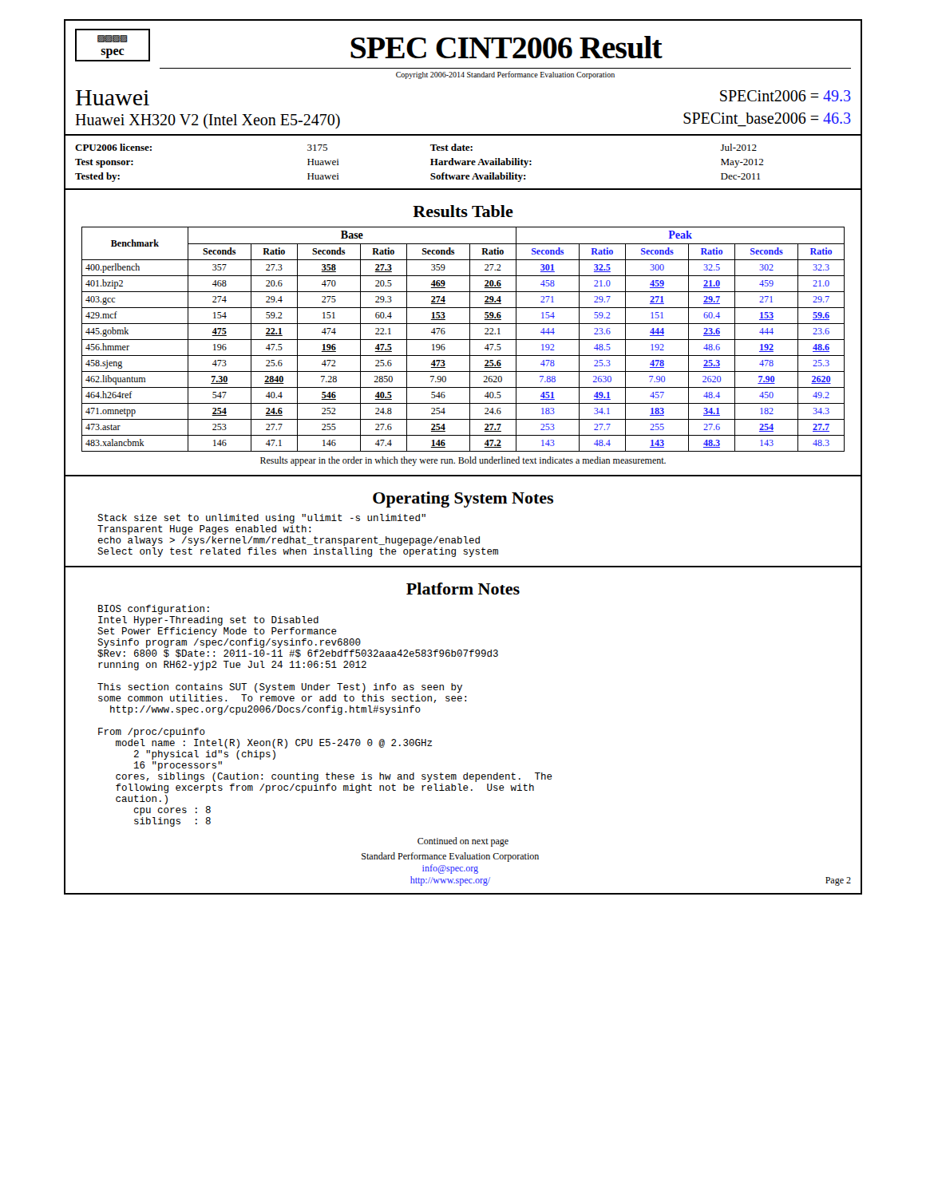▨▨▨▨
spec
SPEC CINT2006 Result
Copyright 2006-2014 Standard Performance Evaluation Corporation
Huawei
Huawei XH320 V2 (Intel Xeon E5-2470)
SPECint2006 = 49.3
SPECint_base2006 = 46.3
| CPU2006 license: | 3175 | Test date: | Jul-2012 |
| Test sponsor: | Huawei | Hardware Availability: | May-2012 |
| Tested by: | Huawei | Software Availability: | Dec-2011 |
Results Table
| Benchmark | Base | Peak |
| --- | --- | --- |
| Seconds | Ratio | Seconds | Ratio | Seconds | Ratio | Seconds | Ratio | Seconds | Ratio | Seconds | Ratio |
| 400.perlbench | 357 | 27.3 | 358 | 27.3 | 359 | 27.2 | 301 | 32.5 | 300 | 32.5 | 302 | 32.3 |
| 401.bzip2 | 468 | 20.6 | 470 | 20.5 | 469 | 20.6 | 458 | 21.0 | 459 | 21.0 | 459 | 21.0 |
| 403.gcc | 274 | 29.4 | 275 | 29.3 | 274 | 29.4 | 271 | 29.7 | 271 | 29.7 | 271 | 29.7 |
| 429.mcf | 154 | 59.2 | 151 | 60.4 | 153 | 59.6 | 154 | 59.2 | 151 | 60.4 | 153 | 59.6 |
| 445.gobmk | 475 | 22.1 | 474 | 22.1 | 476 | 22.1 | 444 | 23.6 | 444 | 23.6 | 444 | 23.6 |
| 456.hmmer | 196 | 47.5 | 196 | 47.5 | 196 | 47.5 | 192 | 48.5 | 192 | 48.6 | 192 | 48.6 |
| 458.sjeng | 473 | 25.6 | 472 | 25.6 | 473 | 25.6 | 478 | 25.3 | 478 | 25.3 | 478 | 25.3 |
| 462.libquantum | 7.30 | 2840 | 7.28 | 2850 | 7.90 | 2620 | 7.88 | 2630 | 7.90 | 2620 | 7.90 | 2620 |
| 464.h264ref | 547 | 40.4 | 546 | 40.5 | 546 | 40.5 | 451 | 49.1 | 457 | 48.4 | 450 | 49.2 |
| 471.omnetpp | 254 | 24.6 | 252 | 24.8 | 254 | 24.6 | 183 | 34.1 | 183 | 34.1 | 182 | 34.3 |
| 473.astar | 253 | 27.7 | 255 | 27.6 | 254 | 27.7 | 253 | 27.7 | 255 | 27.6 | 254 | 27.7 |
| 483.xalancbmk | 146 | 47.1 | 146 | 47.4 | 146 | 47.2 | 143 | 48.4 | 143 | 48.3 | 143 | 48.3 |
Results appear in the order in which they were run. Bold underlined text indicates a median measurement.
Operating System Notes
Stack size set to unlimited using "ulimit -s unlimited"
Transparent Huge Pages enabled with:
echo always > /sys/kernel/mm/redhat_transparent_hugepage/enabled
Select only test related files when installing the operating system
Platform Notes
BIOS configuration:
Intel Hyper-Threading set to Disabled
Set Power Efficiency Mode to Performance
Sysinfo program /spec/config/sysinfo.rev6800
$Rev: 6800 $ $Date:: 2011-10-11 #$ 6f2ebdff5032aaa42e583f96b07f99d3
running on RH62-yjp2 Tue Jul 24 11:06:51 2012

This section contains SUT (System Under Test) info as seen by
some common utilities.  To remove or add to this section, see:
  http://www.spec.org/cpu2006/Docs/config.html#sysinfo

From /proc/cpuinfo
   model name : Intel(R) Xeon(R) CPU E5-2470 0 @ 2.30GHz
      2 "physical id"s (chips)
      16 "processors"
   cores, siblings (Caution: counting these is hw and system dependent.  The
   following excerpts from /proc/cpuinfo might not be reliable.  Use with
   caution.)
      cpu cores : 8
      siblings  : 8
Continued on next page
Standard Performance Evaluation Corporation
info@spec.org
http://www.spec.org/
Page 2